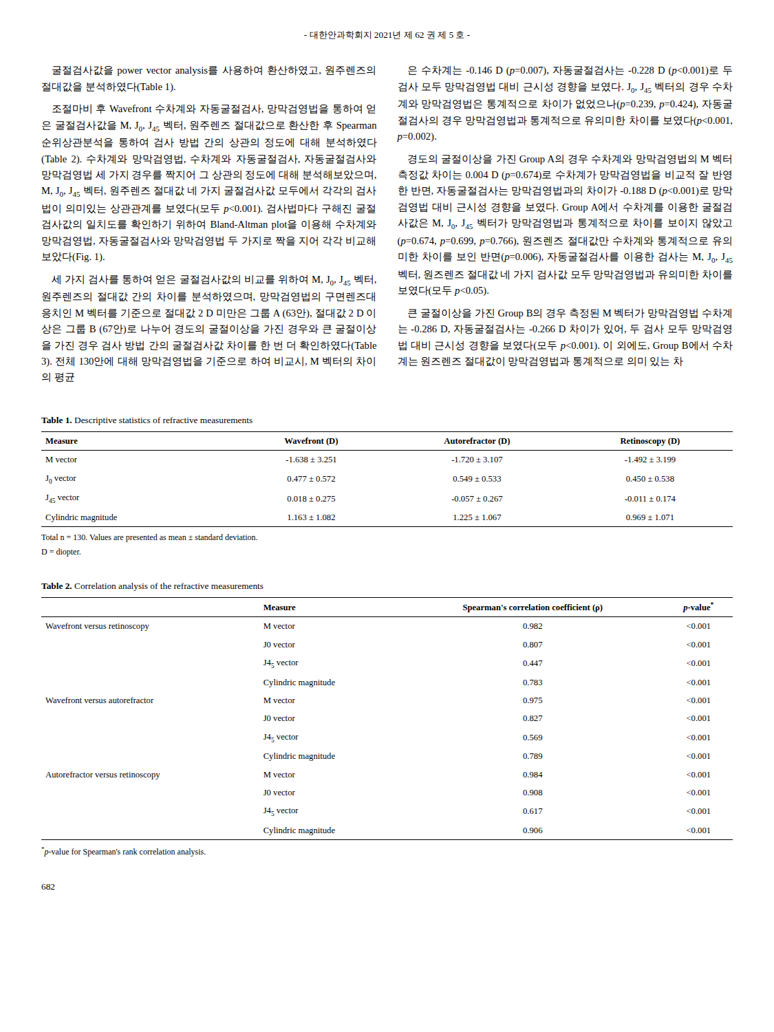- 대한안과학회지 2021년 제 62 권 제 5 호 -
굴절검사값을 power vector analysis를 사용하여 환산하였고, 원주렌즈의 절대값을 분석하였다(Table 1).
조절마비 후 Wavefront 수차계와 자동굴절검사, 망막검영법을 통하여 얻은 굴절검사값을 M, J0, J45 벡터, 원주렌즈 절대값으로 환산한 후 Spearman 순위상관분석을 통하여 검사 방법 간의 상관의 정도에 대해 분석하였다(Table 2). 수차계와 망막검영법, 수차계와 자동굴절검사, 자동굴절검사와 망막검영법 세 가지 경우를 짝지어 그 상관의 정도에 대해 분석해보았으며, M, J0, J45 벡터, 원주렌즈 절대값 네 가지 굴절검사값 모두에서 각각의 검사법이 의미있는 상관관계를 보였다(모두 p<0.001). 검사법마다 구해진 굴절검사값의 일치도를 확인하기 위하여 Bland-Altman plot을 이용해 수차계와 망막검영법, 자동굴절검사와 망막검영법 두 가지로 짝을 지어 각각 비교해보았다(Fig. 1).
세 가지 검사를 통하여 얻은 굴절검사값의 비교를 위하여 M, J0, J45 벡터, 원주렌즈의 절대값 간의 차이를 분석하였으며, 망막검영법의 구면렌즈대응치인 M 벡터를 기준으로 절대값 2 D 미만은 그룹 A (63안), 절대값 2 D 이상은 그룹 B (67안)로 나누어 경도의 굴절이상을 가진 경우와 큰 굴절이상을 가진 경우 검사 방법 간의 굴절검사값 차이를 한 번 더 확인하였다(Table 3). 전체 130안에 대해 망막검영법을 기준으로 하여 비교시, M 벡터의 차이의 평균
은 수차계는 -0.146 D (p=0.007), 자동굴절검사는 -0.228 D (p<0.001)로 두 검사 모두 망막검영법 대비 근시성 경향을 보였다. J0, J45 벡터의 경우 수차계와 망막검영법은 통계적으로 차이가 없었으나(p=0.239, p=0.424), 자동굴절검사의 경우 망막검영법과 통계적으로 유의미한 차이를 보였다(p<0.001, p=0.002).
경도의 굴절이상을 가진 Group A의 경우 수차계와 망막검영법의 M 벡터 측정값 차이는 0.004 D (p=0.674)로 수차계가 망막검영법을 비교적 잘 반영한 반면, 자동굴절검사는 망막검영법과의 차이가 -0.188 D (p<0.001)로 망막검영법 대비 근시성 경향을 보였다. Group A에서 수차계를 이용한 굴절검사값은 M, J0, J45 벡터가 망막검영법과 통계적으로 차이를 보이지 않았고(p=0.674, p=0.699, p=0.766), 원즈렌즈 절대값만 수차계와 통계적으로 유의미한 차이를 보인 반면(p=0.006), 자동굴절검사를 이용한 검사는 M, J0, J45 벡터, 원즈렌즈 절대값 네 가지 검사값 모두 망막검영법과 유의미한 차이를 보였다(모두 p<0.05).
큰 굴절이상을 가진 Group B의 경우 측정된 M 벡터가 망막검영법 수차계는 -0.286 D, 자동굴절검사는 -0.266 D 차이가 있어, 두 검사 모두 망막검영법 대비 근시성 경향을 보였다(모두 p<0.001). 이 외에도, Group B에서 수차계는 원즈렌즈 절대값이 망막검영법과 통계적으로 의미 있는 차
Table 1. Descriptive statistics of refractive measurements
| Measure | Wavefront (D) | Autorefractor (D) | Retinoscopy (D) |
| --- | --- | --- | --- |
| M vector | -1.638 ± 3.251 | -1.720 ± 3.107 | -1.492 ± 3.199 |
| J 0 vector | 0.477 ± 0.572 | 0.549 ± 0.533 | 0.450 ± 0.538 |
| J 45 vector | 0.018 ± 0.275 | -0.057 ± 0.267 | -0.011 ± 0.174 |
| Cylindric magnitude | 1.163 ± 1.082 | 1.225 ± 1.067 | 0.969 ± 1.071 |
Total n = 130. Values are presented as mean ± standard deviation.
D = diopter.
Table 2. Correlation analysis of the refractive measurements
| | Measure | Spearman's correlation coefficient (ρ) | p -value * |
| --- | --- | --- | --- |
| Wavefront versus retinoscopy | M vector | 0.982 | <0.001 |
| | J0 vector | 0.807 | <0.001 |
| | J4 5 vector | 0.447 | <0.001 |
| | Cylindric magnitude | 0.783 | <0.001 |
| Wavefront versus autorefractor | M vector | 0.975 | <0.001 |
| | J0 vector | 0.827 | <0.001 |
| | J4 5 vector | 0.569 | <0.001 |
| | Cylindric magnitude | 0.789 | <0.001 |
| Autorefractor versus retinoscopy | M vector | 0.984 | <0.001 |
| | J0 vector | 0.908 | <0.001 |
| | J4 5 vector | 0.617 | <0.001 |
| | Cylindric magnitude | 0.906 | <0.001 |
*p-value for Spearman's rank correlation analysis.
682